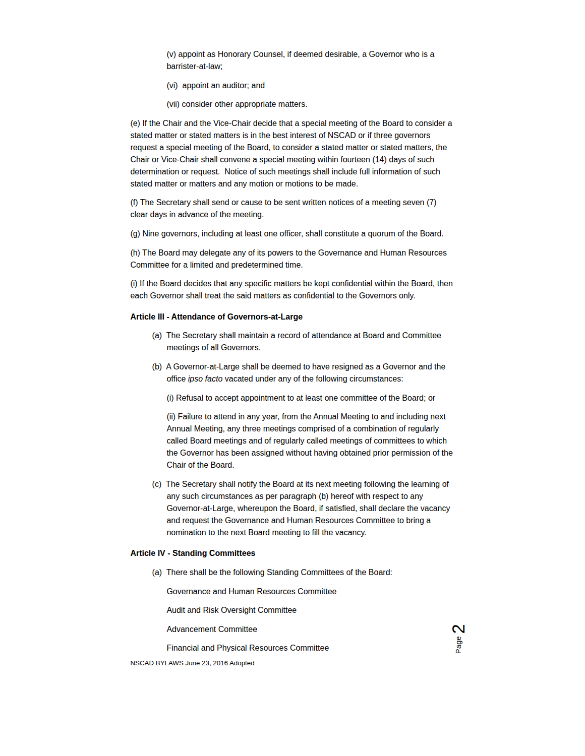(v) appoint as Honorary Counsel, if deemed desirable, a Governor who is a barrister-at-law;
(vi) appoint an auditor; and
(vii) consider other appropriate matters.
(e) If the Chair and the Vice-Chair decide that a special meeting of the Board to consider a stated matter or stated matters is in the best interest of NSCAD or if three governors request a special meeting of the Board, to consider a stated matter or stated matters, the Chair or Vice-Chair shall convene a special meeting within fourteen (14) days of such determination or request. Notice of such meetings shall include full information of such stated matter or matters and any motion or motions to be made.
(f) The Secretary shall send or cause to be sent written notices of a meeting seven (7) clear days in advance of the meeting.
(g) Nine governors, including at least one officer, shall constitute a quorum of the Board.
(h) The Board may delegate any of its powers to the Governance and Human Resources Committee for a limited and predetermined time.
(i) If the Board decides that any specific matters be kept confidential within the Board, then each Governor shall treat the said matters as confidential to the Governors only.
Article III - Attendance of Governors-at-Large
(a) The Secretary shall maintain a record of attendance at Board and Committee meetings of all Governors.
(b) A Governor-at-Large shall be deemed to have resigned as a Governor and the office ipso facto vacated under any of the following circumstances:
(i) Refusal to accept appointment to at least one committee of the Board; or
(ii) Failure to attend in any year, from the Annual Meeting to and including next Annual Meeting, any three meetings comprised of a combination of regularly called Board meetings and of regularly called meetings of committees to which the Governor has been assigned without having obtained prior permission of the Chair of the Board.
(c) The Secretary shall notify the Board at its next meeting following the learning of any such circumstances as per paragraph (b) hereof with respect to any Governor-at-Large, whereupon the Board, if satisfied, shall declare the vacancy and request the Governance and Human Resources Committee to bring a nomination to the next Board meeting to fill the vacancy.
Article IV - Standing Committees
(a) There shall be the following Standing Committees of the Board:
Governance and Human Resources Committee
Audit and Risk Oversight Committee
Advancement Committee
Financial and Physical Resources Committee
Page 2
NSCAD BYLAWS June 23, 2016 Adopted